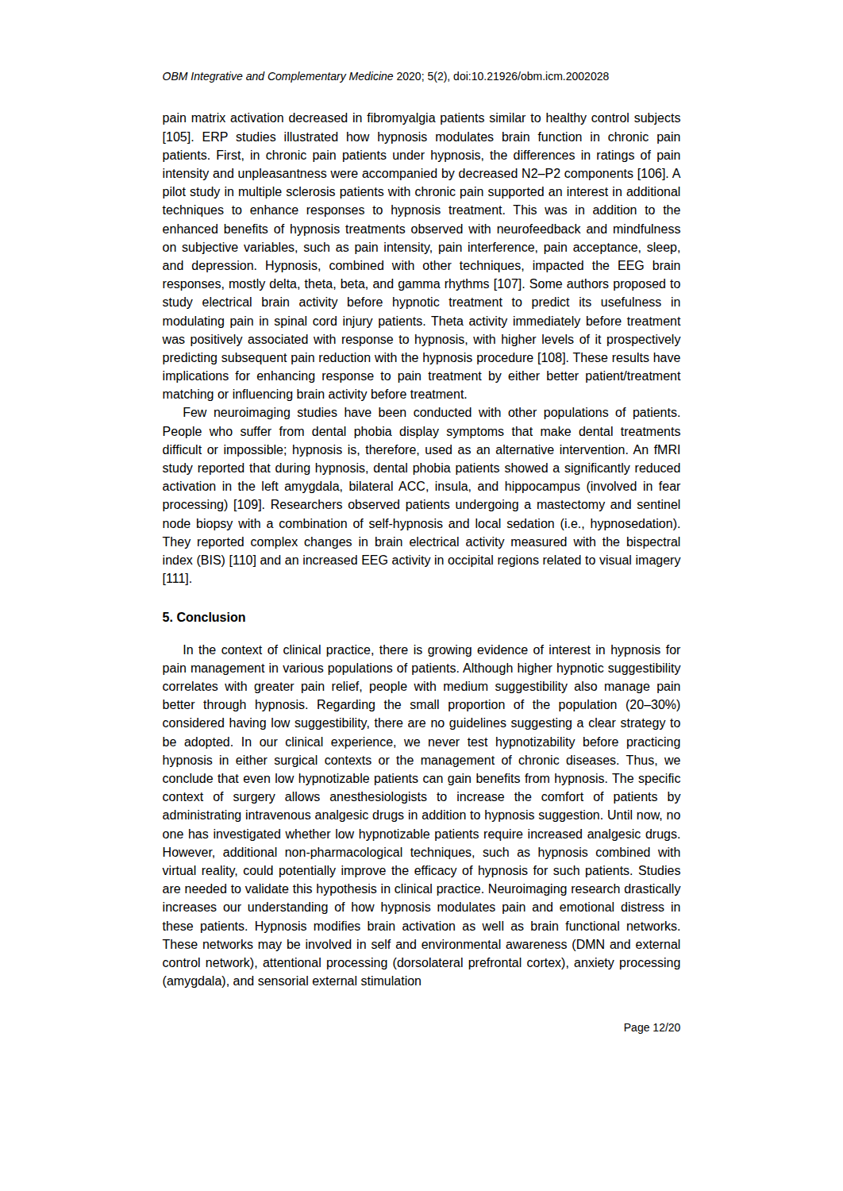OBM Integrative and Complementary Medicine 2020; 5(2), doi:10.21926/obm.icm.2002028
pain matrix activation decreased in fibromyalgia patients similar to healthy control subjects [105]. ERP studies illustrated how hypnosis modulates brain function in chronic pain patients. First, in chronic pain patients under hypnosis, the differences in ratings of pain intensity and unpleasantness were accompanied by decreased N2–P2 components [106]. A pilot study in multiple sclerosis patients with chronic pain supported an interest in additional techniques to enhance responses to hypnosis treatment. This was in addition to the enhanced benefits of hypnosis treatments observed with neurofeedback and mindfulness on subjective variables, such as pain intensity, pain interference, pain acceptance, sleep, and depression. Hypnosis, combined with other techniques, impacted the EEG brain responses, mostly delta, theta, beta, and gamma rhythms [107]. Some authors proposed to study electrical brain activity before hypnotic treatment to predict its usefulness in modulating pain in spinal cord injury patients. Theta activity immediately before treatment was positively associated with response to hypnosis, with higher levels of it prospectively predicting subsequent pain reduction with the hypnosis procedure [108]. These results have implications for enhancing response to pain treatment by either better patient/treatment matching or influencing brain activity before treatment.
Few neuroimaging studies have been conducted with other populations of patients. People who suffer from dental phobia display symptoms that make dental treatments difficult or impossible; hypnosis is, therefore, used as an alternative intervention. An fMRI study reported that during hypnosis, dental phobia patients showed a significantly reduced activation in the left amygdala, bilateral ACC, insula, and hippocampus (involved in fear processing) [109]. Researchers observed patients undergoing a mastectomy and sentinel node biopsy with a combination of self-hypnosis and local sedation (i.e., hypnosedation). They reported complex changes in brain electrical activity measured with the bispectral index (BIS) [110] and an increased EEG activity in occipital regions related to visual imagery [111].
5. Conclusion
In the context of clinical practice, there is growing evidence of interest in hypnosis for pain management in various populations of patients. Although higher hypnotic suggestibility correlates with greater pain relief, people with medium suggestibility also manage pain better through hypnosis. Regarding the small proportion of the population (20–30%) considered having low suggestibility, there are no guidelines suggesting a clear strategy to be adopted. In our clinical experience, we never test hypnotizability before practicing hypnosis in either surgical contexts or the management of chronic diseases. Thus, we conclude that even low hypnotizable patients can gain benefits from hypnosis. The specific context of surgery allows anesthesiologists to increase the comfort of patients by administrating intravenous analgesic drugs in addition to hypnosis suggestion. Until now, no one has investigated whether low hypnotizable patients require increased analgesic drugs. However, additional non-pharmacological techniques, such as hypnosis combined with virtual reality, could potentially improve the efficacy of hypnosis for such patients. Studies are needed to validate this hypothesis in clinical practice. Neuroimaging research drastically increases our understanding of how hypnosis modulates pain and emotional distress in these patients. Hypnosis modifies brain activation as well as brain functional networks. These networks may be involved in self and environmental awareness (DMN and external control network), attentional processing (dorsolateral prefrontal cortex), anxiety processing (amygdala), and sensorial external stimulation
Page 12/20